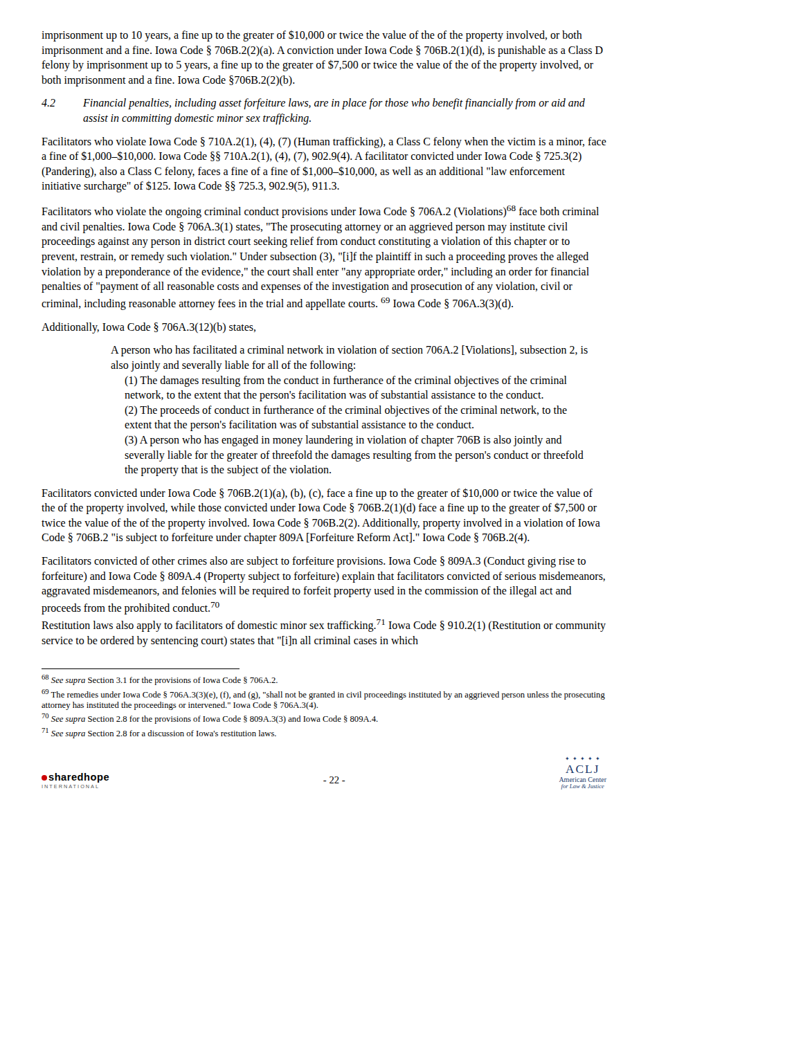imprisonment up to 10 years, a fine up to the greater of $10,000 or twice the value of the of the property involved, or both imprisonment and a fine. Iowa Code § 706B.2(2)(a). A conviction under Iowa Code § 706B.2(1)(d), is punishable as a Class D felony by imprisonment up to 5 years, a fine up to the greater of $7,500 or twice the value of the of the property involved, or both imprisonment and a fine. Iowa Code §706B.2(2)(b).
4.2
Financial penalties, including asset forfeiture laws, are in place for those who benefit financially from or aid and assist in committing domestic minor sex trafficking.
Facilitators who violate Iowa Code § 710A.2(1), (4), (7) (Human trafficking), a Class C felony when the victim is a minor, face a fine of $1,000–$10,000. Iowa Code §§ 710A.2(1), (4), (7), 902.9(4). A facilitator convicted under Iowa Code § 725.3(2) (Pandering), also a Class C felony, faces a fine of a fine of $1,000–$10,000, as well as an additional "law enforcement initiative surcharge" of $125. Iowa Code §§ 725.3, 902.9(5), 911.3.
Facilitators who violate the ongoing criminal conduct provisions under Iowa Code § 706A.2 (Violations)68 face both criminal and civil penalties. Iowa Code § 706A.3(1) states, "The prosecuting attorney or an aggrieved person may institute civil proceedings against any person in district court seeking relief from conduct constituting a violation of this chapter or to prevent, restrain, or remedy such violation." Under subsection (3), "[i]f the plaintiff in such a proceeding proves the alleged violation by a preponderance of the evidence," the court shall enter "any appropriate order," including an order for financial penalties of "payment of all reasonable costs and expenses of the investigation and prosecution of any violation, civil or criminal, including reasonable attorney fees in the trial and appellate courts. 69 Iowa Code § 706A.3(3)(d).
Additionally, Iowa Code § 706A.3(12)(b) states,
A person who has facilitated a criminal network in violation of section 706A.2 [Violations], subsection 2, is also jointly and severally liable for all of the following:
(1) The damages resulting from the conduct in furtherance of the criminal objectives of the criminal network, to the extent that the person's facilitation was of substantial assistance to the conduct.
(2) The proceeds of conduct in furtherance of the criminal objectives of the criminal network, to the extent that the person's facilitation was of substantial assistance to the conduct.
(3) A person who has engaged in money laundering in violation of chapter 706B is also jointly and severally liable for the greater of threefold the damages resulting from the person's conduct or threefold the property that is the subject of the violation.
Facilitators convicted under Iowa Code § 706B.2(1)(a), (b), (c), face a fine up to the greater of $10,000 or twice the value of the of the property involved, while those convicted under Iowa Code § 706B.2(1)(d) face a fine up to the greater of $7,500 or twice the value of the of the property involved. Iowa Code § 706B.2(2). Additionally, property involved in a violation of Iowa Code § 706B.2 "is subject to forfeiture under chapter 809A [Forfeiture Reform Act]." Iowa Code § 706B.2(4).
Facilitators convicted of other crimes also are subject to forfeiture provisions. Iowa Code § 809A.3 (Conduct giving rise to forfeiture) and Iowa Code § 809A.4 (Property subject to forfeiture) explain that facilitators convicted of serious misdemeanors, aggravated misdemeanors, and felonies will be required to forfeit property used in the commission of the illegal act and proceeds from the prohibited conduct.70
Restitution laws also apply to facilitators of domestic minor sex trafficking.71 Iowa Code § 910.2(1) (Restitution or community service to be ordered by sentencing court) states that "[i]n all criminal cases in which
68 See supra Section 3.1 for the provisions of Iowa Code § 706A.2.
69 The remedies under Iowa Code § 706A.3(3)(e), (f), and (g), "shall not be granted in civil proceedings instituted by an aggrieved person unless the prosecuting attorney has instituted the proceedings or intervened." Iowa Code § 706A.3(4).
70 See supra Section 2.8 for the provisions of Iowa Code § 809A.3(3) and Iowa Code § 809A.4.
71 See supra Section 2.8 for a discussion of Iowa's restitution laws.
shared hope INTERNATIONAL
- 22 -
✦ ✦ ✦ ✦ ✦
ACLJ
American Centerfor Law & Justice